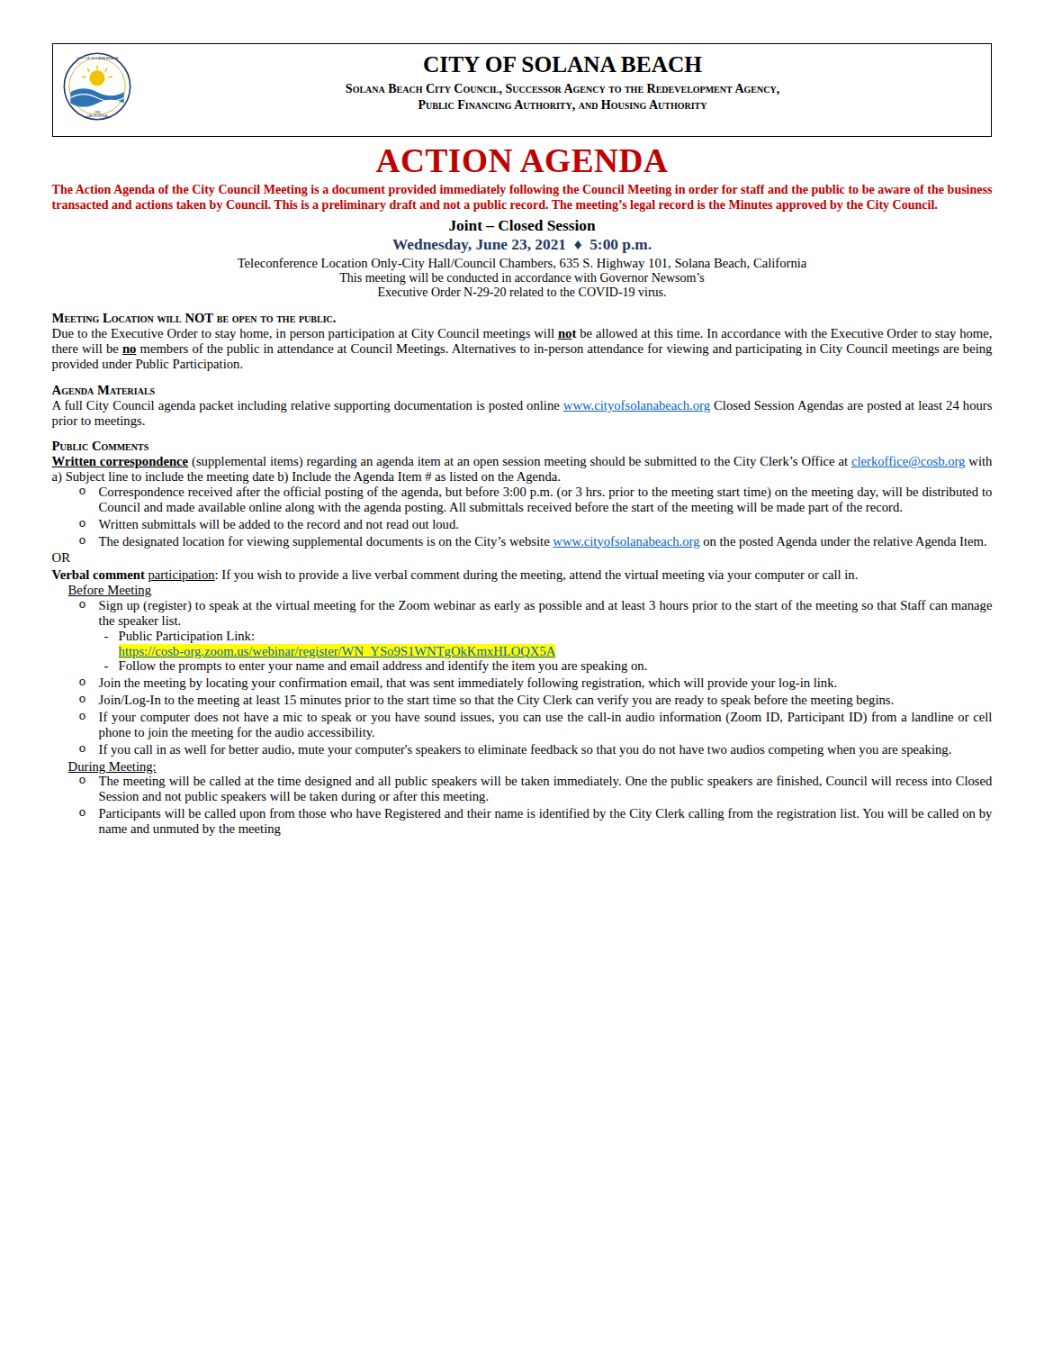CITY OF SOLANA BEACH CALIFORNIA 1986
CITY OF SOLANA BEACH
Solana Beach City Council, Successor Agency to the Redevelopment Agency,
Public Financing Authority, and Housing Authority
ACTION AGENDA
The Action Agenda of the City Council Meeting is a document provided immediately following the Council Meeting in order for staff and the public to be aware of the business transacted and actions taken by Council. This is a preliminary draft and not a public record. The meeting’s legal record is the Minutes approved by the City Council.
Joint – Closed Session
Wednesday, June 23, 2021 ♦ 5:00 p.m.
Teleconference Location Only-City Hall/Council Chambers, 635 S. Highway 101, Solana Beach, California
This meeting will be conducted in accordance with Governor Newsom’s
Executive Order N-29-20 related to the COVID-19 virus.
Meeting Location will NOT be open to the public.
Due to the Executive Order to stay home, in person participation at City Council meetings will no t be allowed at this time. In accordance with the Executive Order to stay home, there will be no members of the public in attendance at Council Meetings. Alternatives to in-person attendance for viewing and participating in City Council meetings are being provided under Public Participation.
Agenda Materials
A full City Council agenda packet including relative supporting documentation is posted online www.cityofsolanabeach.org Closed Session Agendas are posted at least 24 hours prior to meetings.
Public Comments
Written correspondence (supplemental items) regarding an agenda item at an open session meeting should be submitted to the City Clerk’s Office at clerkoffice@cosb.org with a) Subject line to include the meeting date b) Include the Agenda Item # as listed on the Agenda.
Correspondence received after the official posting of the agenda, but before 3:00 p.m. (or 3 hrs. prior to the meeting start time) on the meeting day, will be distributed to Council and made available online along with the agenda posting. All submittals received before the start of the meeting will be made part of the record.
Written submittals will be added to the record and not read out loud.
The designated location for viewing supplemental documents is on the City’s website www.cityofsolanabeach.org on the posted Agenda under the relative Agenda Item.
OR
Verbal comment participation: If you wish to provide a live verbal comment during the meeting, attend the virtual meeting via your computer or call in.
Before Meeting
Sign up (register) to speak at the virtual meeting for the Zoom webinar as early as possible and at least 3 hours prior to the start of the meeting so that Staff can manage the speaker list.
Public Participation Link:
https://cosb-org.zoom.us/webinar/register/WN_YSo9S1WNTgOkKmxHLOQX5A
Follow the prompts to enter your name and email address and identify the item you are speaking on.
Join the meeting by locating your confirmation email, that was sent immediately following registration, which will provide your log-in link.
Join/Log-In to the meeting at least 15 minutes prior to the start time so that the City Clerk can verify you are ready to speak before the meeting begins.
If your computer does not have a mic to speak or you have sound issues, you can use the call-in audio information (Zoom ID, Participant ID) from a landline or cell phone to join the meeting for the audio accessibility.
If you call in as well for better audio, mute your computer's speakers to eliminate feedback so that you do not have two audios competing when you are speaking.
During Meeting:
The meeting will be called at the time designed and all public speakers will be taken immediately. One the public speakers are finished, Council will recess into Closed Session and not public speakers will be taken during or after this meeting.
Participants will be called upon from those who have Registered and their name is identified by the City Clerk calling from the registration list. You will be called on by name and unmuted by the meeting